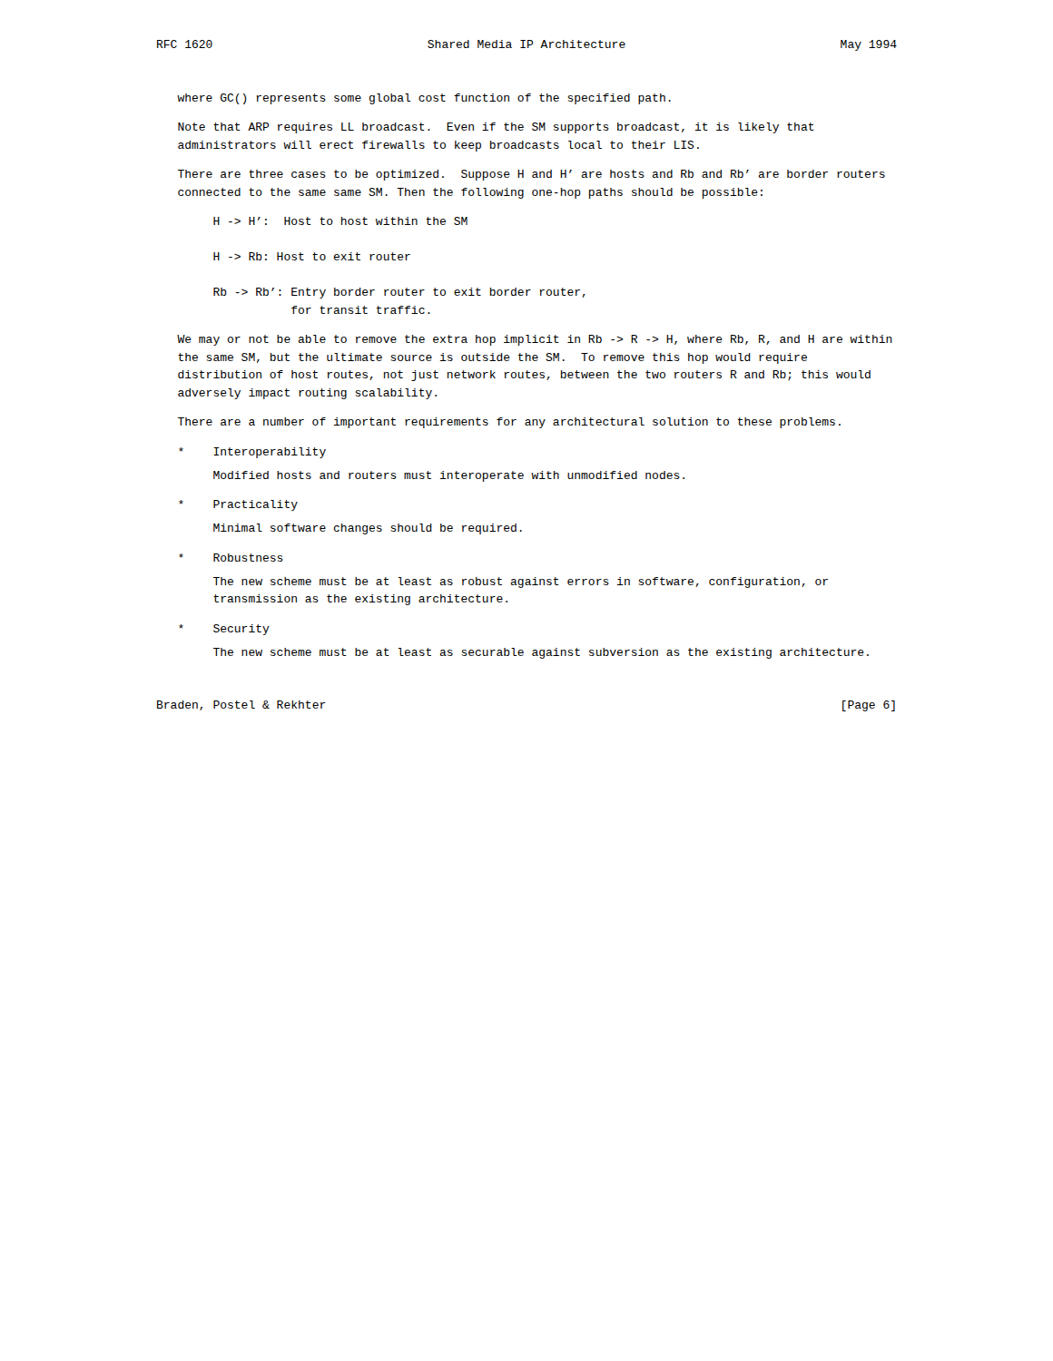RFC 1620 Shared Media IP Architecture May 1994
where GC() represents some global cost function of the specified path.
Note that ARP requires LL broadcast. Even if the SM supports broadcast, it is likely that administrators will erect firewalls to keep broadcasts local to their LIS.
There are three cases to be optimized. Suppose H and H’ are hosts and Rb and Rb’ are border routers connected to the same same SM. Then the following one-hop paths should be possible:
     H -> H’:  Host to host within the SM

     H -> Rb: Host to exit router

     Rb -> Rb’: Entry border router to exit border router,
                for transit traffic.
We may or not be able to remove the extra hop implicit in Rb -> R -> H, where Rb, R, and H are within the same SM, but the ultimate source is outside the SM. To remove this hop would require distribution of host routes, not just network routes, between the two routers R and Rb; this would adversely impact routing scalability.
There are a number of important requirements for any architectural solution to these problems.
*Interoperability
Modified hosts and routers must interoperate with unmodified nodes.
*Practicality
Minimal software changes should be required.
*Robustness
The new scheme must be at least as robust against errors in software, configuration, or transmission as the existing architecture.
*Security
The new scheme must be at least as securable against subversion as the existing architecture.
Braden, Postel & Rekhter [Page 6]